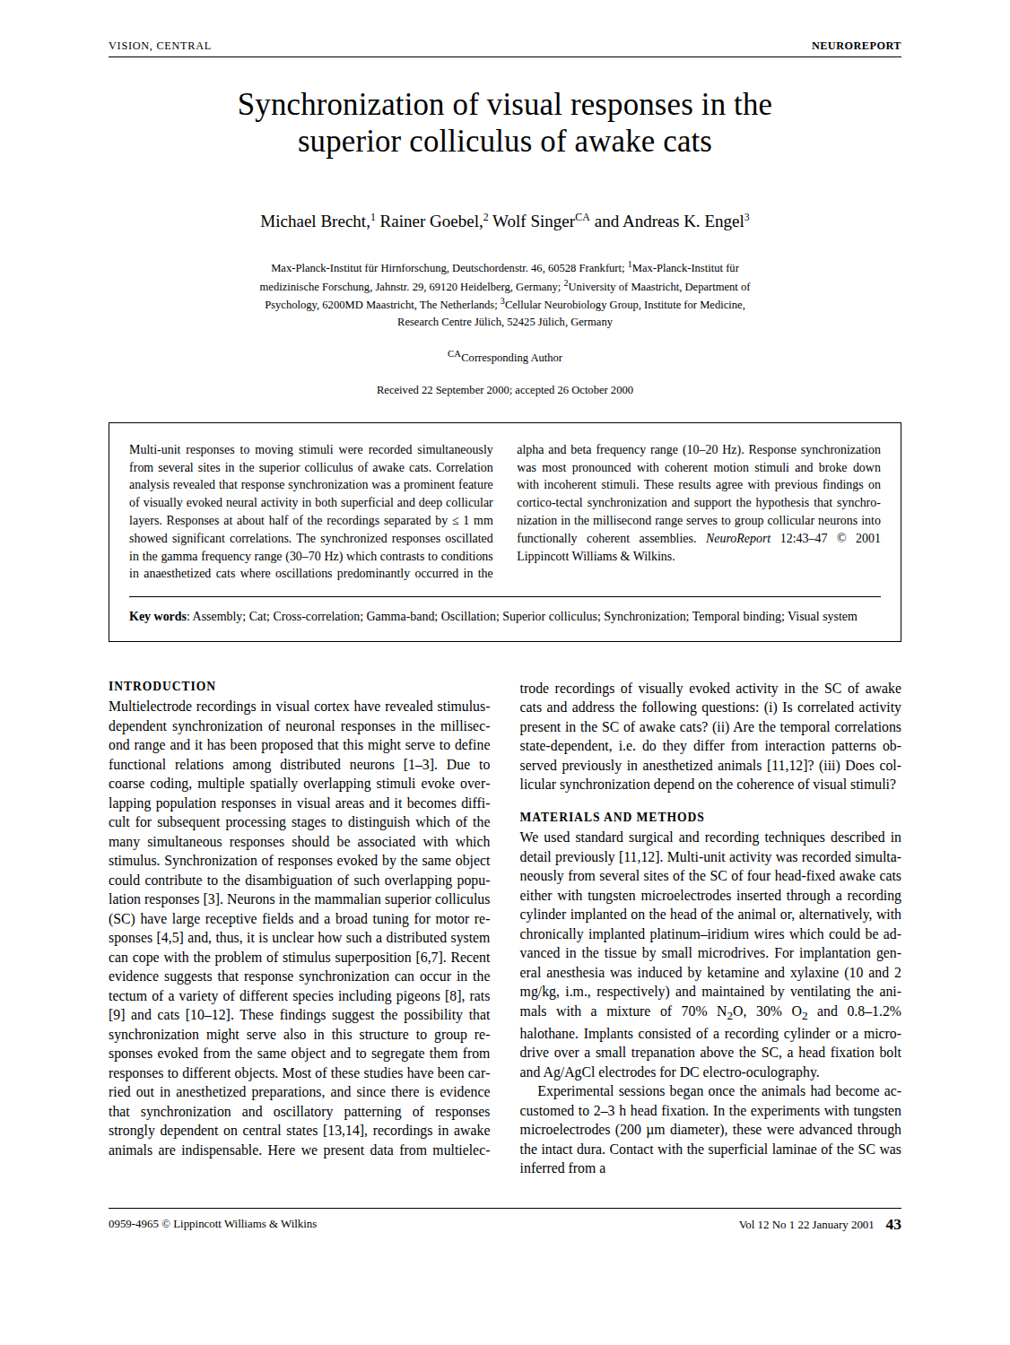Vision, Central NeuroReport
Synchronization of visual responses in the
superior colliculus of awake cats
Michael Brecht,1 Rainer Goebel,2 Wolf SingerCA and Andreas K. Engel3
Max-Planck-Institut für Hirnforschung, Deutschordenstr. 46, 60528 Frankfurt; 1Max-Planck-Institut für medizinische Forschung, Jahnstr. 29, 69120 Heidelberg, Germany; 2University of Maastricht, Department of Psychology, 6200MD Maastricht, The Netherlands; 3Cellular Neurobiology Group, Institute for Medicine, Research Centre Jülich, 52425 Jülich, Germany
CACorresponding Author
Received 22 September 2000; accepted 26 October 2000
Multi-unit responses to moving stimuli were recorded simultaneously from several sites in the superior colliculus of awake cats. Correlation analysis revealed that response synchronization was a prominent feature of visually evoked neural activity in both superficial and deep collicular layers. Responses at about half of the recordings separated by ≤ 1 mm showed significant correlations. The synchronized responses oscillated in the gamma frequency range (30–70 Hz) which contrasts to conditions in anaesthetized cats where oscillations predominantly occurred in the alpha and beta frequency range (10–20 Hz). Response synchronization was most pronounced with coherent motion stimuli and broke down with incoherent stimuli. These results agree with previous findings on cortico-tectal synchronization and support the hypothesis that synchronization in the millisecond range serves to group collicular neurons into functionally coherent assemblies. NeuroReport 12:43–47 © 2001 Lippincott Williams & Wilkins.
Key words: Assembly; Cat; Cross-correlation; Gamma-band; Oscillation; Superior colliculus; Synchronization; Temporal binding; Visual system
Introduction
Multielectrode recordings in visual cortex have revealed stimulus-dependent synchronization of neuronal responses in the millisecond range and it has been proposed that this might serve to define functional relations among distributed neurons [1–3]. Due to coarse coding, multiple spatially overlapping stimuli evoke overlapping population responses in visual areas and it becomes difficult for subsequent processing stages to distinguish which of the many simultaneous responses should be associated with which stimulus. Synchronization of responses evoked by the same object could contribute to the disambiguation of such overlapping population responses [3]. Neurons in the mammalian superior colliculus (SC) have large receptive fields and a broad tuning for motor responses [4,5] and, thus, it is unclear how such a distributed system can cope with the problem of stimulus superposition [6,7]. Recent evidence suggests that response synchronization can occur in the tectum of a variety of different species including pigeons [8], rats [9] and cats [10–12]. These findings suggest the possibility that synchronization might serve also in this structure to group responses evoked from the same object and to segregate them from responses to different objects. Most of these studies have been carried out in anesthetized preparations, and since there is evidence that synchronization and oscillatory patterning of responses strongly dependent on central states [13,14], recordings in awake animals are indispensable. Here we present data from multielectrode recordings of visually evoked activity in the SC of awake cats and address the following questions: (i) Is correlated activity present in the SC of awake cats? (ii) Are the temporal correlations state-dependent, i.e. do they differ from interaction patterns observed previously in anesthetized animals [11,12]? (iii) Does collicular synchronization depend on the coherence of visual stimuli?
Materials and Methods
We used standard surgical and recording techniques described in detail previously [11,12]. Multi-unit activity was recorded simultaneously from several sites of the SC of four head-fixed awake cats either with tungsten microelectrodes inserted through a recording cylinder implanted on the head of the animal or, alternatively, with chronically implanted platinum–iridium wires which could be advanced in the tissue by small microdrives. For implantation general anesthesia was induced by ketamine and xylaxine (10 and 2 mg/kg, i.m., respectively) and maintained by ventilating the animals with a mixture of 70% N2O, 30% O2 and 0.8–1.2% halothane. Implants consisted of a recording cylinder or a microdrive over a small trepanation above the SC, a head fixation bolt and Ag/AgCl electrodes for DC electro-oculography.
Experimental sessions began once the animals had become accustomed to 2–3 h head fixation. In the experiments with tungsten microelectrodes (200 µm diameter), these were advanced through the intact dura. Contact with the superficial laminae of the SC was inferred from a
0959-4965 © Lippincott Williams & Wilkins Vol 12 No 1 22 January 2001 43